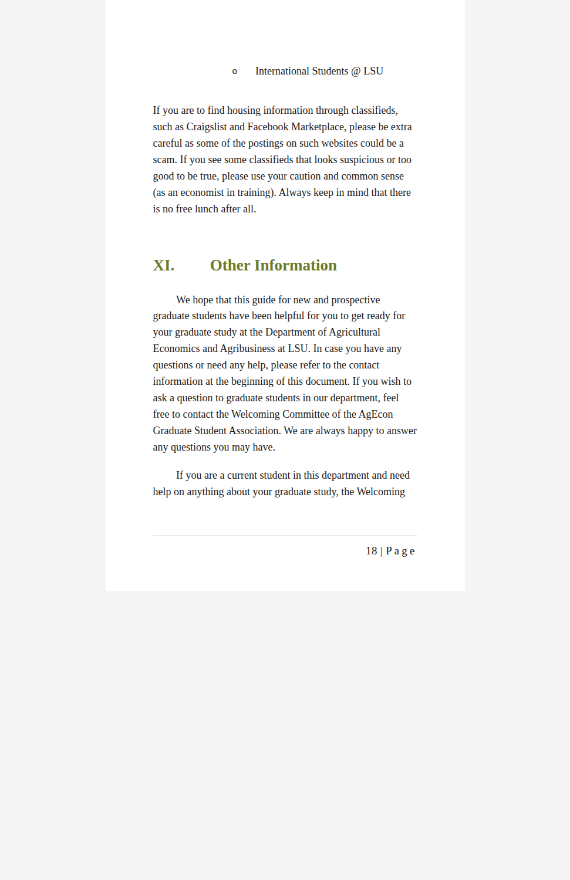International Students @ LSU
If you are to find housing information through classifieds, such as Craigslist and Facebook Marketplace, please be extra careful as some of the postings on such websites could be a scam. If you see some classifieds that looks suspicious or too good to be true, please use your caution and common sense (as an economist in training). Always keep in mind that there is no free lunch after all.
XI. Other Information
We hope that this guide for new and prospective graduate students have been helpful for you to get ready for your graduate study at the Department of Agricultural Economics and Agribusiness at LSU. In case you have any questions or need any help, please refer to the contact information at the beginning of this document. If you wish to ask a question to graduate students in our department, feel free to contact the Welcoming Committee of the AgEcon Graduate Student Association. We are always happy to answer any questions you may have.
If you are a current student in this department and need help on anything about your graduate study, the Welcoming
18 | Page